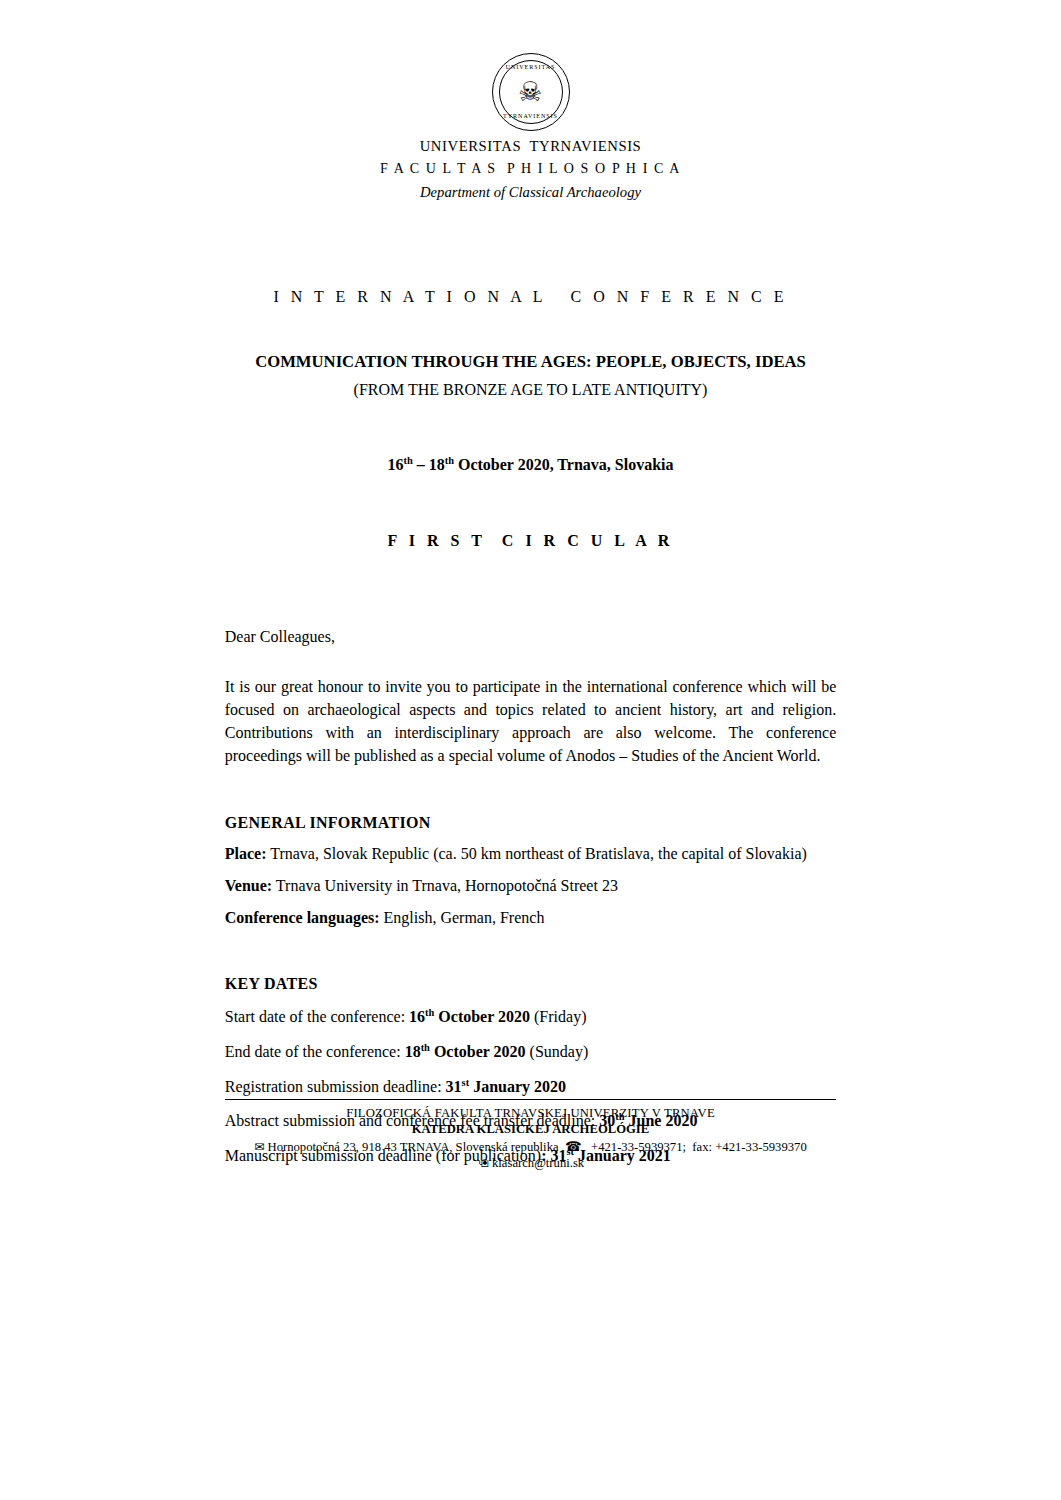UNIVERSITAS
☠
TYRNAVIENSIS
UNIVERSITAS TYRNAVIENSIS
F A C U L T A S P H I L O S O P H I C A
Department of Classical Archaeology
I N T E R N A T I O N A L C O N F E R E N C E
COMMUNICATION THROUGH THE AGES: PEOPLE, OBJECTS, IDEAS
(FROM THE BRONZE AGE TO LATE ANTIQUITY)
16th – 18th October 2020, Trnava, Slovakia
F I R S T C I R C U L A R
Dear Colleagues,
It is our great honour to invite you to participate in the international conference which will be focused on archaeological aspects and topics related to ancient history, art and religion. Contributions with an interdisciplinary approach are also welcome. The conference proceedings will be published as a special volume of Anodos – Studies of the Ancient World.
GENERAL INFORMATION
Place: Trnava, Slovak Republic (ca. 50 km northeast of Bratislava, the capital of Slovakia)
Venue: Trnava University in Trnava, Hornopotočná Street 23
Conference languages: English, German, French
KEY DATES
Start date of the conference: 16th October 2020 (Friday)
End date of the conference: 18th October 2020 (Sunday)
Registration submission deadline: 31st January 2020
Abstract submission and conference fee transfer deadline: 30th June 2020
Manuscript submission deadline (for publication): 31st January 2021
FILOZOFICKÁ FAKULTA TRNAVSKEJ UNIVERZITY V TRNAVE
KATEDRA KLASICKEJ ARCHEOLÓGIE
✉ Hornopotočná 23, 918 43 TRNAVA, Slovenská republika ☎ +421-33-5939371; fax: +421-33-5939370
🖲 klasarch@truni.sk